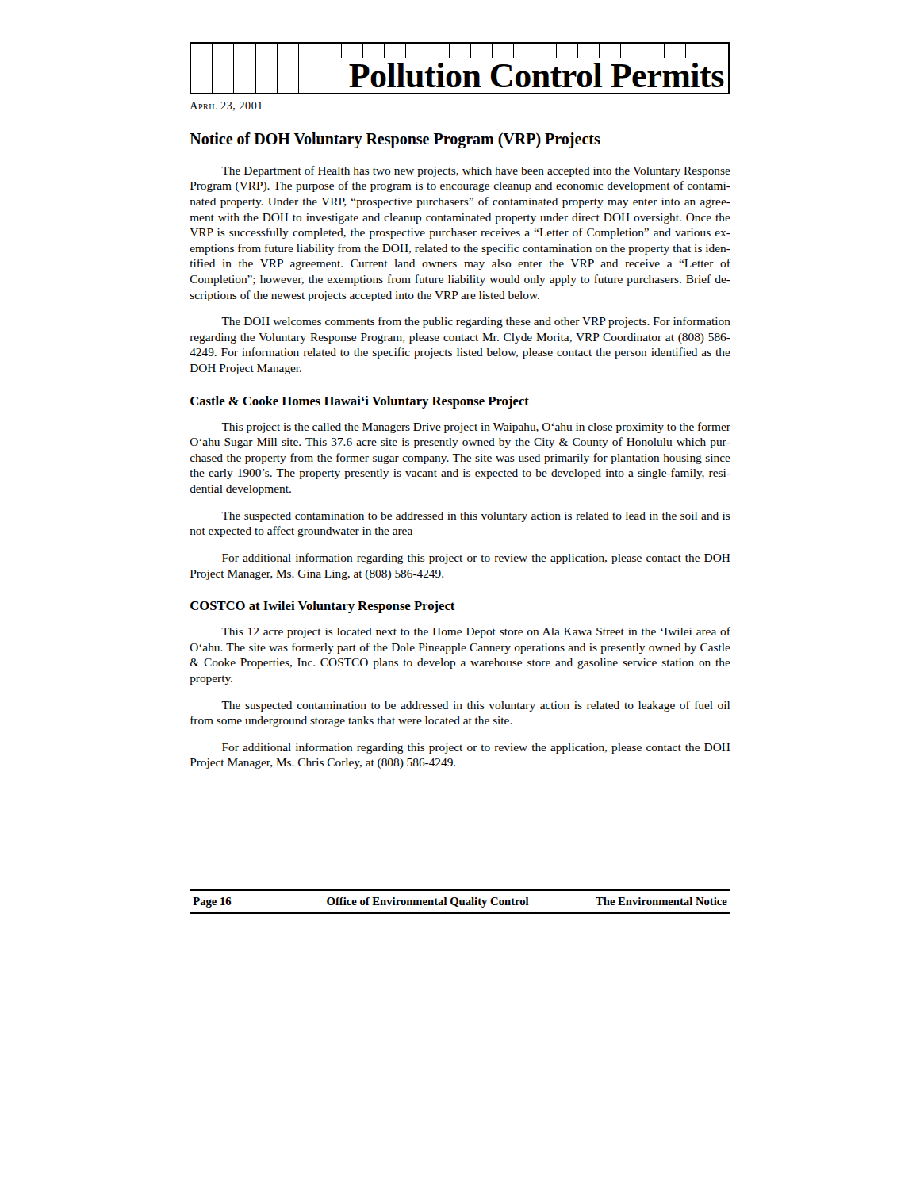Pollution Control Permits
April 23, 2001
Notice of DOH Voluntary Response Program (VRP) Projects
The Department of Health has two new projects, which have been accepted into the Voluntary Response Program (VRP). The purpose of the program is to encourage cleanup and economic development of contaminated property. Under the VRP, “prospective purchasers” of contaminated property may enter into an agreement with the DOH to investigate and cleanup contaminated property under direct DOH oversight. Once the VRP is successfully completed, the prospective purchaser receives a “Letter of Completion” and various exemptions from future liability from the DOH, related to the specific contamination on the property that is identified in the VRP agreement. Current land owners may also enter the VRP and receive a “Letter of Completion”; however, the exemptions from future liability would only apply to future purchasers. Brief descriptions of the newest projects accepted into the VRP are listed below.
The DOH welcomes comments from the public regarding these and other VRP projects. For information regarding the Voluntary Response Program, please contact Mr. Clyde Morita, VRP Coordinator at (808) 586-4249. For information related to the specific projects listed below, please contact the person identified as the DOH Project Manager.
Castle & Cooke Homes Hawai‘i Voluntary Response Project
This project is the called the Managers Drive project in Waipahu, O‘ahu in close proximity to the former O‘ahu Sugar Mill site. This 37.6 acre site is presently owned by the City & County of Honolulu which purchased the property from the former sugar company. The site was used primarily for plantation housing since the early 1900’s. The property presently is vacant and is expected to be developed into a single-family, residential development.
The suspected contamination to be addressed in this voluntary action is related to lead in the soil and is not expected to affect groundwater in the area
For additional information regarding this project or to review the application, please contact the DOH Project Manager, Ms. Gina Ling, at (808) 586-4249.
COSTCO at Iwilei Voluntary Response Project
This 12 acre project is located next to the Home Depot store on Ala Kawa Street in the ‘Iwilei area of O‘ahu. The site was formerly part of the Dole Pineapple Cannery operations and is presently owned by Castle & Cooke Properties, Inc. COSTCO plans to develop a warehouse store and gasoline service station on the property.
The suspected contamination to be addressed in this voluntary action is related to leakage of fuel oil from some underground storage tanks that were located at the site.
For additional information regarding this project or to review the application, please contact the DOH Project Manager, Ms. Chris Corley, at (808) 586-4249.
| Page 16 | Office of Environmental Quality Control | The Environmental Notice |